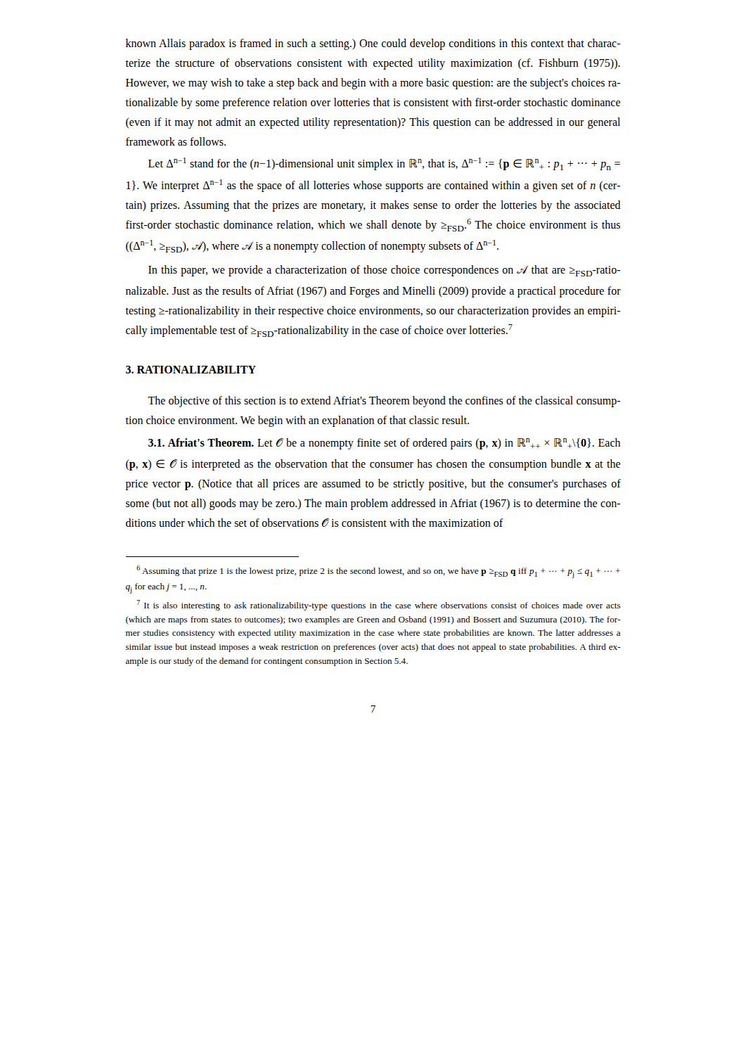known Allais paradox is framed in such a setting.) One could develop conditions in this context that characterize the structure of observations consistent with expected utility maximization (cf. Fishburn (1975)). However, we may wish to take a step back and begin with a more basic question: are the subject's choices rationalizable by some preference relation over lotteries that is consistent with first-order stochastic dominance (even if it may not admit an expected utility representation)? This question can be addressed in our general framework as follows.
Let Δn−1 stand for the (n−1)-dimensional unit simplex in ℝn, that is, Δn−1 := {p ∈ ℝn+ : p1 + ··· + pn = 1}. We interpret Δn−1 as the space of all lotteries whose supports are contained within a given set of n (certain) prizes. Assuming that the prizes are monetary, it makes sense to order the lotteries by the associated first-order stochastic dominance relation, which we shall denote by ≥FSD.6 The choice environment is thus ((Δn−1, ≥FSD), 𝒜), where 𝒜 is a nonempty collection of nonempty subsets of Δn−1.
In this paper, we provide a characterization of those choice correspondences on 𝒜 that are ≥FSD-rationalizable. Just as the results of Afriat (1967) and Forges and Minelli (2009) provide a practical procedure for testing ≥-rationalizability in their respective choice environments, so our characterization provides an empirically implementable test of ≥FSD-rationalizability in the case of choice over lotteries.7
3. RATIONALIZABILITY
The objective of this section is to extend Afriat's Theorem beyond the confines of the classical consumption choice environment. We begin with an explanation of that classic result.
3.1. Afriat's Theorem. Let 𝒪 be a nonempty finite set of ordered pairs (p, x) in ℝn++ × ℝn+\{0}. Each (p, x) ∈ 𝒪 is interpreted as the observation that the consumer has chosen the consumption bundle x at the price vector p. (Notice that all prices are assumed to be strictly positive, but the consumer's purchases of some (but not all) goods may be zero.) The main problem addressed in Afriat (1967) is to determine the conditions under which the set of observations 𝒪 is consistent with the maximization of
6 Assuming that prize 1 is the lowest prize, prize 2 is the second lowest, and so on, we have p ≥FSD q iff p1 + ··· + pj ≤ q1 + ··· + qj for each j = 1, ..., n.
7 It is also interesting to ask rationalizability-type questions in the case where observations consist of choices made over acts (which are maps from states to outcomes); two examples are Green and Osband (1991) and Bossert and Suzumura (2010). The former studies consistency with expected utility maximization in the case where state probabilities are known. The latter addresses a similar issue but instead imposes a weak restriction on preferences (over acts) that does not appeal to state probabilities. A third example is our study of the demand for contingent consumption in Section 5.4.
7